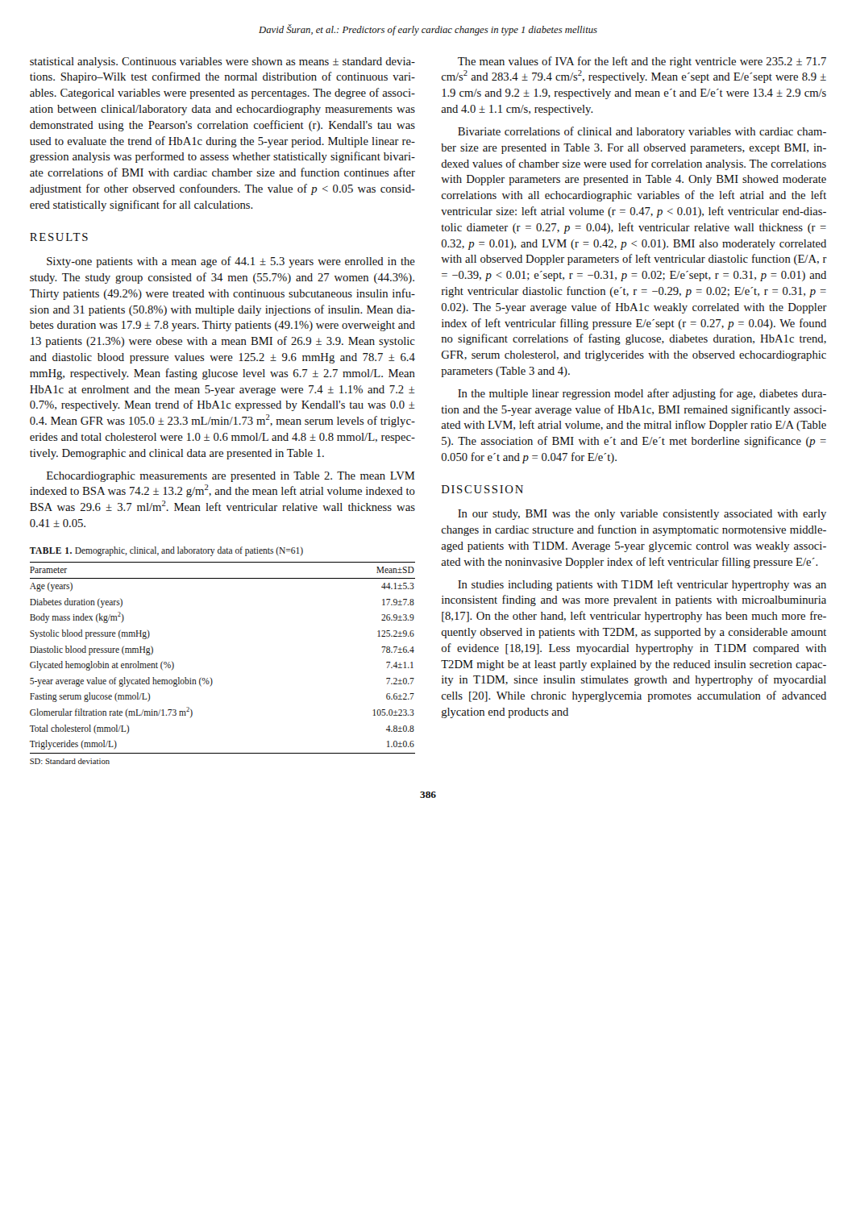David Šuran, et al.: Predictors of early cardiac changes in type 1 diabetes mellitus
statistical analysis. Continuous variables were shown as means ± standard deviations. Shapiro–Wilk test confirmed the normal distribution of continuous variables. Categorical variables were presented as percentages. The degree of association between clinical/laboratory data and echocardiography measurements was demonstrated using the Pearson's correlation coefficient (r). Kendall's tau was used to evaluate the trend of HbA1c during the 5-year period. Multiple linear regression analysis was performed to assess whether statistically significant bivariate correlations of BMI with cardiac chamber size and function continues after adjustment for other observed confounders. The value of p < 0.05 was considered statistically significant for all calculations.
Results
Sixty-one patients with a mean age of 44.1 ± 5.3 years were enrolled in the study. The study group consisted of 34 men (55.7%) and 27 women (44.3%). Thirty patients (49.2%) were treated with continuous subcutaneous insulin infusion and 31 patients (50.8%) with multiple daily injections of insulin. Mean diabetes duration was 17.9 ± 7.8 years. Thirty patients (49.1%) were overweight and 13 patients (21.3%) were obese with a mean BMI of 26.9 ± 3.9. Mean systolic and diastolic blood pressure values were 125.2 ± 9.6 mmHg and 78.7 ± 6.4 mmHg, respectively. Mean fasting glucose level was 6.7 ± 2.7 mmol/L. Mean HbA1c at enrolment and the mean 5-year average were 7.4 ± 1.1% and 7.2 ± 0.7%, respectively. Mean trend of HbA1c expressed by Kendall's tau was 0.0 ± 0.4. Mean GFR was 105.0 ± 23.3 mL/min/1.73 m2, mean serum levels of triglycerides and total cholesterol were 1.0 ± 0.6 mmol/L and 4.8 ± 0.8 mmol/L, respectively. Demographic and clinical data are presented in Table 1.
Echocardiographic measurements are presented in Table 2. The mean LVM indexed to BSA was 74.2 ± 13.2 g/m2, and the mean left atrial volume indexed to BSA was 29.6 ± 3.7 ml/m2. Mean left ventricular relative wall thickness was 0.41 ± 0.05.
TABLE 1. Demographic, clinical, and laboratory data of patients (N=61)
| Parameter | Mean±SD |
| --- | --- |
| Age (years) | 44.1±5.3 |
| Diabetes duration (years) | 17.9±7.8 |
| Body mass index (kg/m 2 ) | 26.9±3.9 |
| Systolic blood pressure (mmHg) | 125.2±9.6 |
| Diastolic blood pressure (mmHg) | 78.7±6.4 |
| Glycated hemoglobin at enrolment (%) | 7.4±1.1 |
| 5-year average value of glycated hemoglobin (%) | 7.2±0.7 |
| Fasting serum glucose (mmol/L) | 6.6±2.7 |
| Glomerular filtration rate (mL/min/1.73 m 2 ) | 105.0±23.3 |
| Total cholesterol (mmol/L) | 4.8±0.8 |
| Triglycerides (mmol/L) | 1.0±0.6 |
SD: Standard deviation
The mean values of IVA for the left and the right ventricle were 235.2 ± 71.7 cm/s2 and 283.4 ± 79.4 cm/s2, respectively. Mean e´sept and E/e´sept were 8.9 ± 1.9 cm/s and 9.2 ± 1.9, respectively and mean e´t and E/e´t were 13.4 ± 2.9 cm/s and 4.0 ± 1.1 cm/s, respectively.
Bivariate correlations of clinical and laboratory variables with cardiac chamber size are presented in Table 3. For all observed parameters, except BMI, indexed values of chamber size were used for correlation analysis. The correlations with Doppler parameters are presented in Table 4. Only BMI showed moderate correlations with all echocardiographic variables of the left atrial and the left ventricular size: left atrial volume (r = 0.47, p < 0.01), left ventricular end-diastolic diameter (r = 0.27, p = 0.04), left ventricular relative wall thickness (r = 0.32, p = 0.01), and LVM (r = 0.42, p < 0.01). BMI also moderately correlated with all observed Doppler parameters of left ventricular diastolic function (E/A, r = −0.39, p < 0.01; e´sept, r = −0.31, p = 0.02; E/e´sept, r = 0.31, p = 0.01) and right ventricular diastolic function (e´t, r = −0.29, p = 0.02; E/e´t, r = 0.31, p = 0.02). The 5-year average value of HbA1c weakly correlated with the Doppler index of left ventricular filling pressure E/e´sept (r = 0.27, p = 0.04). We found no significant correlations of fasting glucose, diabetes duration, HbA1c trend, GFR, serum cholesterol, and triglycerides with the observed echocardiographic parameters (Table 3 and 4).
In the multiple linear regression model after adjusting for age, diabetes duration and the 5-year average value of HbA1c, BMI remained significantly associated with LVM, left atrial volume, and the mitral inflow Doppler ratio E/A (Table 5). The association of BMI with e´t and E/e´t met borderline significance (p = 0.050 for e´t and p = 0.047 for E/e´t).
Discussion
In our study, BMI was the only variable consistently associated with early changes in cardiac structure and function in asymptomatic normotensive middle-aged patients with T1DM. Average 5-year glycemic control was weakly associated with the noninvasive Doppler index of left ventricular filling pressure E/e´.
In studies including patients with T1DM left ventricular hypertrophy was an inconsistent finding and was more prevalent in patients with microalbuminuria [8,17]. On the other hand, left ventricular hypertrophy has been much more frequently observed in patients with T2DM, as supported by a considerable amount of evidence [18,19]. Less myocardial hypertrophy in T1DM compared with T2DM might be at least partly explained by the reduced insulin secretion capacity in T1DM, since insulin stimulates growth and hypertrophy of myocardial cells [20]. While chronic hyperglycemia promotes accumulation of advanced glycation end products and
386